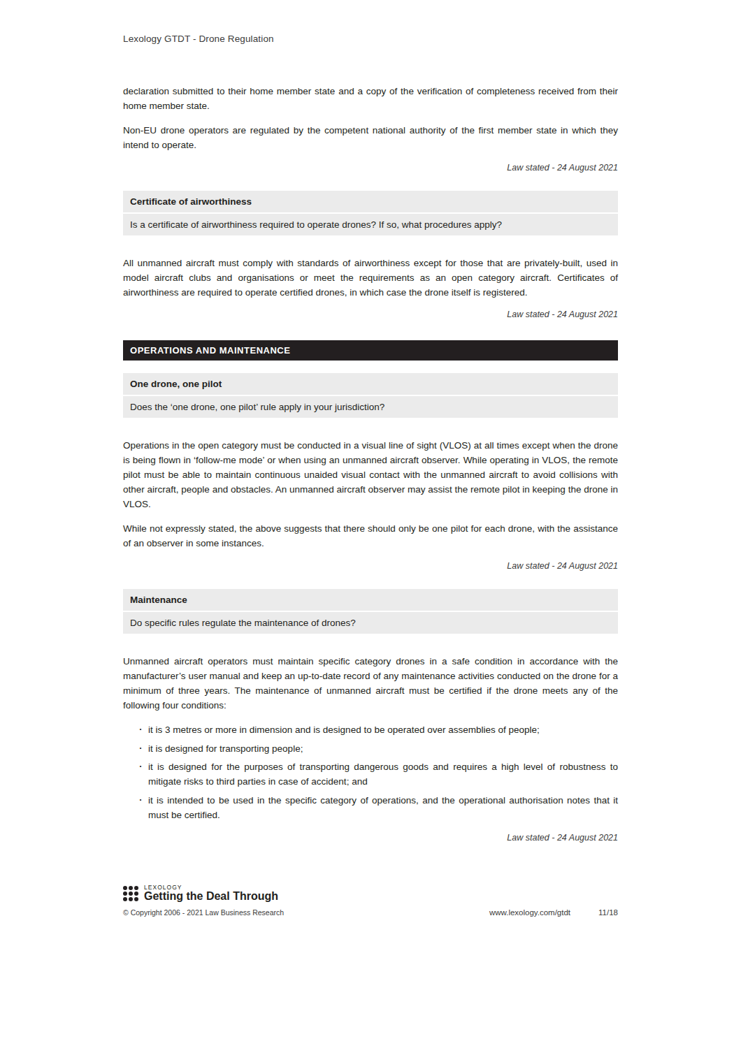Lexology GTDT - Drone Regulation
declaration submitted to their home member state and a copy of the verification of completeness received from their home member state.
Non-EU drone operators are regulated by the competent national authority of the first member state in which they intend to operate.
Law stated - 24 August 2021
Certificate of airworthiness
Is a certificate of airworthiness required to operate drones? If so, what procedures apply?
All unmanned aircraft must comply with standards of airworthiness except for those that are privately-built, used in model aircraft clubs and organisations or meet the requirements as an open category aircraft. Certificates of airworthiness are required to operate certified drones, in which case the drone itself is registered.
Law stated - 24 August 2021
OPERATIONS AND MAINTENANCE
One drone, one pilot
Does the ‘one drone, one pilot’ rule apply in your jurisdiction?
Operations in the open category must be conducted in a visual line of sight (VLOS) at all times except when the drone is being flown in ‘follow-me mode’ or when using an unmanned aircraft observer. While operating in VLOS, the remote pilot must be able to maintain continuous unaided visual contact with the unmanned aircraft to avoid collisions with other aircraft, people and obstacles. An unmanned aircraft observer may assist the remote pilot in keeping the drone in VLOS.
While not expressly stated, the above suggests that there should only be one pilot for each drone, with the assistance of an observer in some instances.
Law stated - 24 August 2021
Maintenance
Do specific rules regulate the maintenance of drones?
Unmanned aircraft operators must maintain specific category drones in a safe condition in accordance with the manufacturer’s user manual and keep an up-to-date record of any maintenance activities conducted on the drone for a minimum of three years. The maintenance of unmanned aircraft must be certified if the drone meets any of the following four conditions:
it is 3 metres or more in dimension and is designed to be operated over assemblies of people;
it is designed for transporting people;
it is designed for the purposes of transporting dangerous goods and requires a high level of robustness to mitigate risks to third parties in case of accident; and
it is intended to be used in the specific category of operations, and the operational authorisation notes that it must be certified.
Law stated - 24 August 2021
LEXOLOGY Getting the Deal Through
© Copyright 2006 - 2021 Law Business Research
www.lexology.com/gtdt 11/18